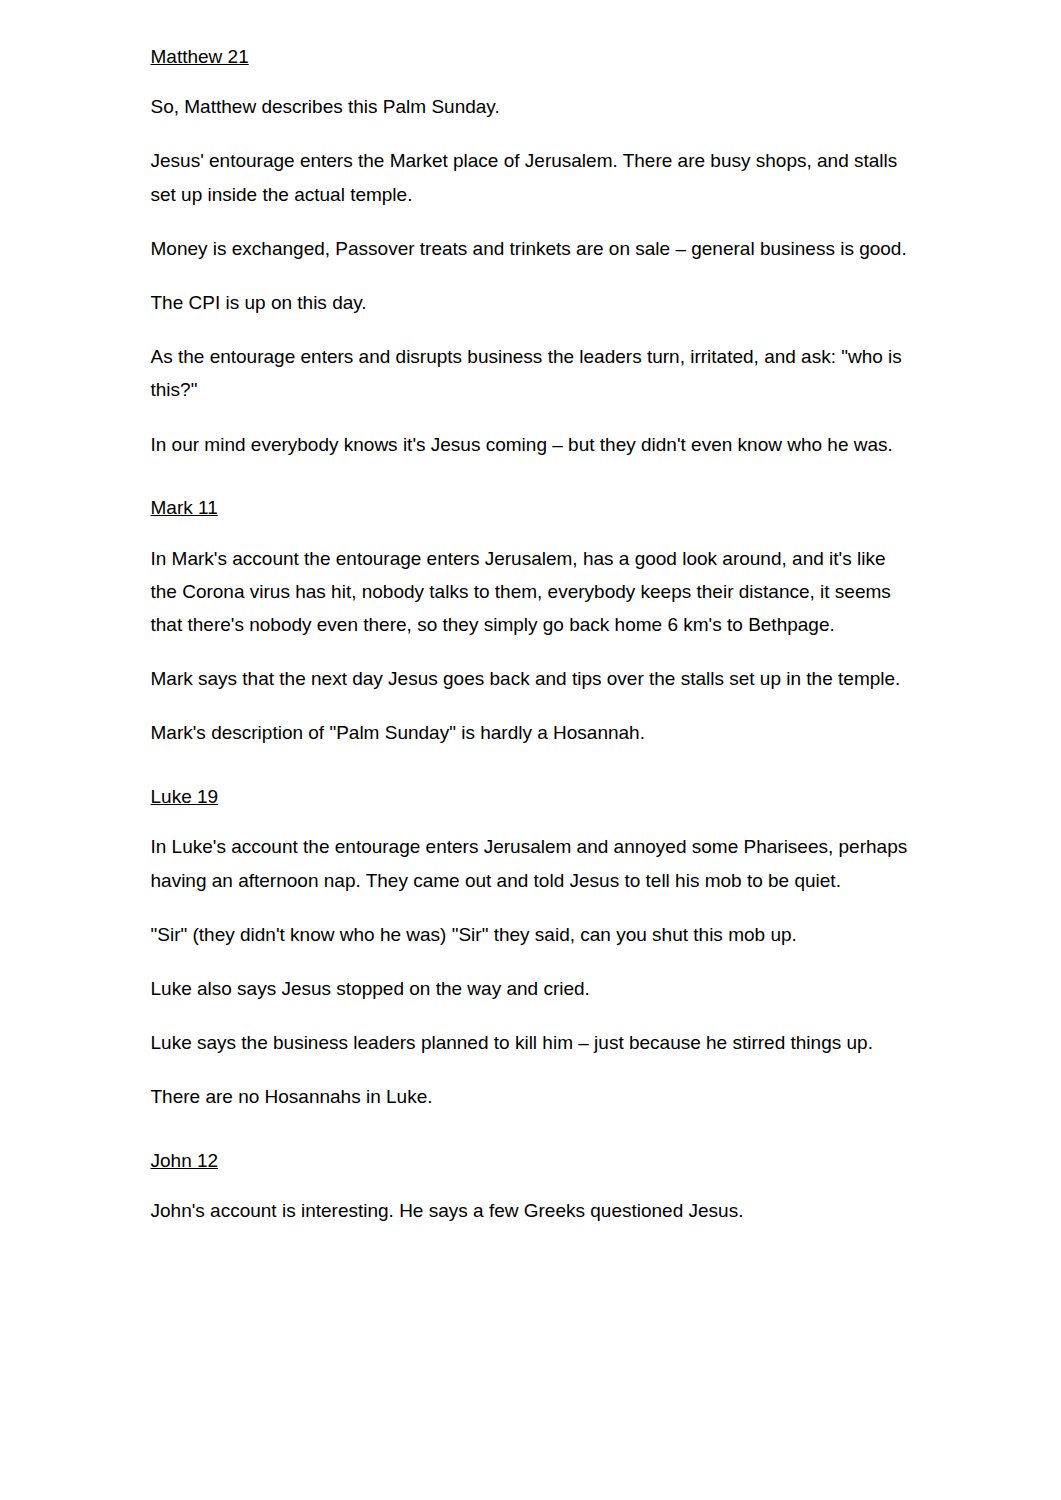Matthew 21
So, Matthew describes this Palm Sunday.
Jesus' entourage enters the Market place of Jerusalem. There are busy shops, and stalls set up inside the actual temple.
Money is exchanged, Passover treats and trinkets are on sale – general business is good.
The CPI is up on this day.
As the entourage enters and disrupts business the leaders turn, irritated, and ask: "who is this?"
In our mind everybody knows it's Jesus coming – but they didn't even know who he was.
Mark 11
In Mark's account the entourage enters Jerusalem, has a good look around, and it's like the Corona virus has hit, nobody talks to them, everybody keeps their distance, it seems that there's nobody even there, so they simply go back home 6 km's to Bethpage.
Mark says that the next day Jesus goes back and tips over the stalls set up in the temple.
Mark's description of "Palm Sunday" is hardly a Hosannah.
Luke 19
In Luke's account the entourage enters Jerusalem and annoyed some Pharisees, perhaps having an afternoon nap. They came out and told Jesus to tell his mob to be quiet.
"Sir" (they didn't know who he was) "Sir" they said, can you shut this mob up.
Luke also says Jesus stopped on the way and cried.
Luke says the business leaders planned to kill him – just because he stirred things up.
There are no Hosannahs in Luke.
John 12
John's account is interesting. He says a few Greeks questioned Jesus.